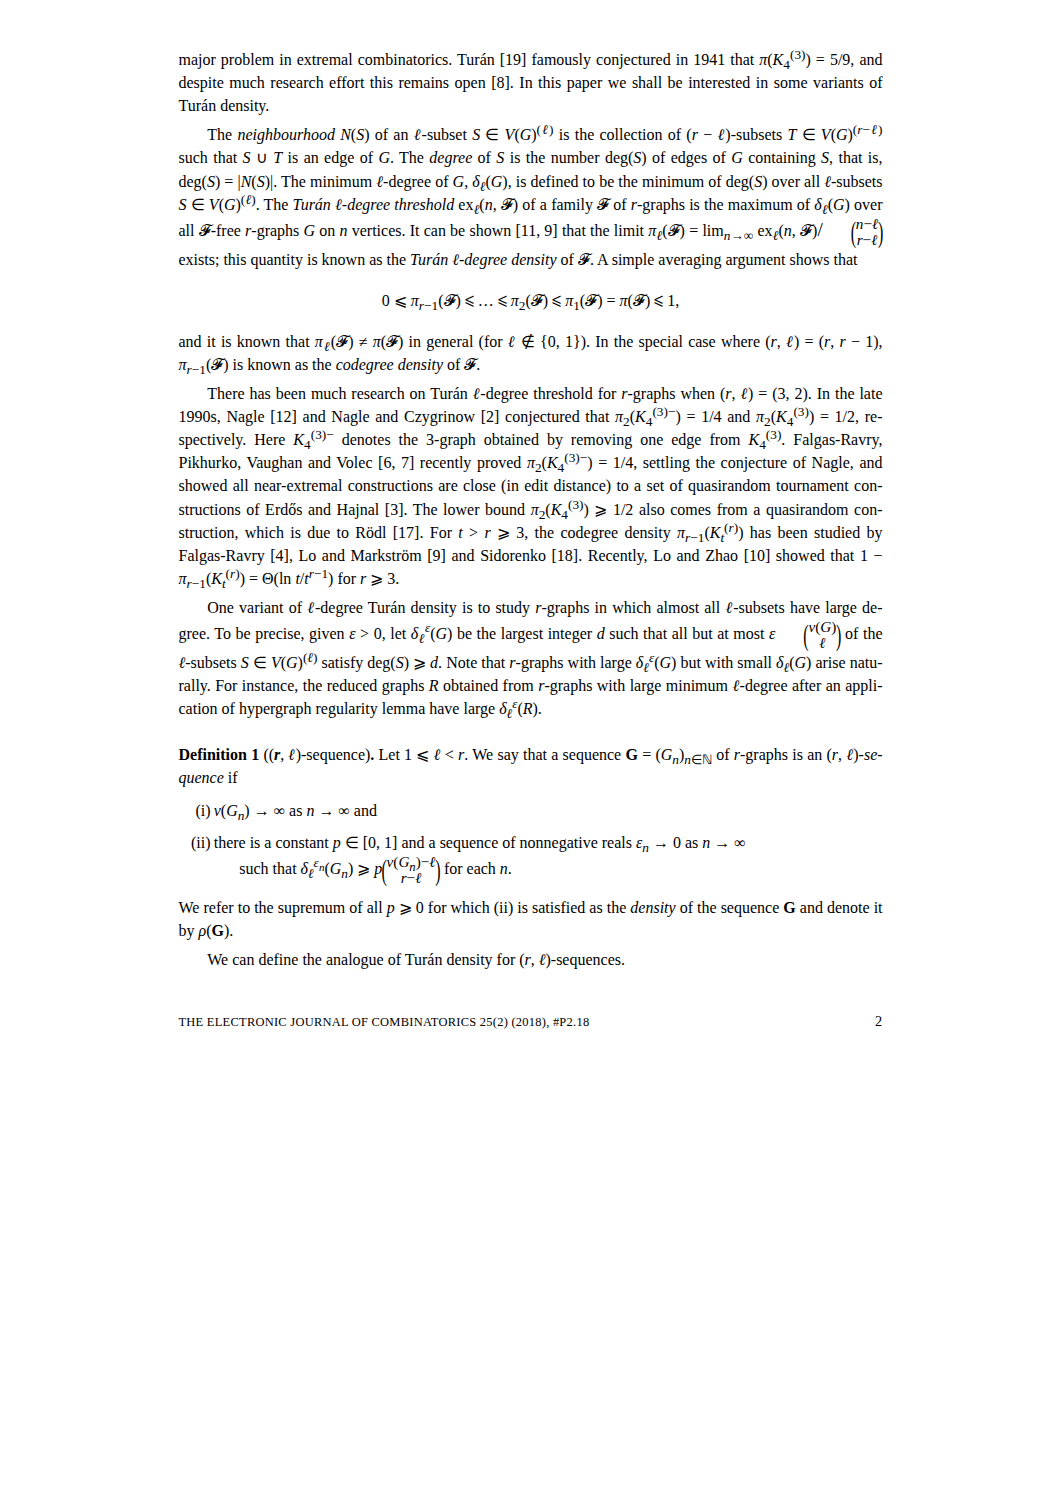major problem in extremal combinatorics. Turán [19] famously conjectured in 1941 that π(K4(3)) = 5/9, and despite much research effort this remains open [8]. In this paper we shall be interested in some variants of Turán density.
The neighbourhood N(S) of an ℓ-subset S ∈ V(G)(ℓ) is the collection of (r − ℓ)-subsets T ∈ V(G)(r−ℓ) such that S ∪ T is an edge of G. The degree of S is the number deg(S) of edges of G containing S, that is, deg(S) = |N(S)|. The minimum ℓ-degree of G, δℓ(G), is defined to be the minimum of deg(S) over all ℓ-subsets S ∈ V(G)(ℓ). The Turán ℓ-degree threshold exℓ(n, 𝓕) of a family 𝓕 of r-graphs is the maximum of δℓ(G) over all 𝓕-free r-graphs G on n vertices. It can be shown [11, 9] that the limit πℓ(𝓕) = limn→∞ exℓ(n, 𝓕)/n−ℓ r−ℓ exists; this quantity is known as the Turán ℓ-degree density of 𝓕. A simple averaging argument shows that
0 ⩽ πr−1(𝓕) ⩽ … ⩽ π2(𝓕) ⩽ π1(𝓕) = π(𝓕) ⩽ 1,
and it is known that πℓ(𝓕) ≠ π(𝓕) in general (for ℓ ∉ {0, 1}). In the special case where (r, ℓ) = (r, r − 1), πr−1(𝓕) is known as the codegree density of 𝓕.
There has been much research on Turán ℓ-degree threshold for r-graphs when (r, ℓ) = (3, 2). In the late 1990s, Nagle [12] and Nagle and Czygrinow [2] conjectured that π2(K4(3)−) = 1/4 and π2(K4(3)) = 1/2, respectively. Here K4(3)− denotes the 3-graph obtained by removing one edge from K4(3). Falgas-Ravry, Pikhurko, Vaughan and Volec [6, 7] recently proved π2(K4(3)−) = 1/4, settling the conjecture of Nagle, and showed all near-extremal constructions are close (in edit distance) to a set of quasirandom tournament constructions of Erdős and Hajnal [3]. The lower bound π2(K4(3)) ⩾ 1/2 also comes from a quasirandom construction, which is due to Rödl [17]. For t > r ⩾ 3, the codegree density πr−1(Kt(r)) has been studied by Falgas-Ravry [4], Lo and Markström [9] and Sidorenko [18]. Recently, Lo and Zhao [10] showed that 1 − πr−1(Kt(r)) = Θ(ln t/tr−1) for r ⩾ 3.
One variant of ℓ-degree Turán density is to study r-graphs in which almost all ℓ-subsets have large degree. To be precise, given ε > 0, let δℓε(G) be the largest integer d such that all but at most εv(G) ℓ of the ℓ-subsets S ∈ V(G)(ℓ) satisfy deg(S) ⩾ d. Note that r-graphs with large δℓε(G) but with small δℓ(G) arise naturally. For instance, the reduced graphs R obtained from r-graphs with large minimum ℓ-degree after an application of hypergraph regularity lemma have large δℓε(R).
Definition 1 ((r, ℓ)-sequence). Let 1 ⩽ ℓ < r. We say that a sequence G = (Gn)n∈ℕ of r-graphs is an (r, ℓ)-sequence if
v(Gn) → ∞ as n → ∞ and
there is a constant p ∈ [0, 1] and a sequence of nonnegative reals εn → 0 as n → ∞ such that δℓεn(Gn) ⩾ pv(Gn)−ℓ r−ℓ for each n.
We refer to the supremum of all p ⩾ 0 for which (ii) is satisfied as the density of the sequence G and denote it by ρ(G).
We can define the analogue of Turán density for (r, ℓ)-sequences.
The electronic journal of combinatorics 25(2) (2018), #P2.18 2